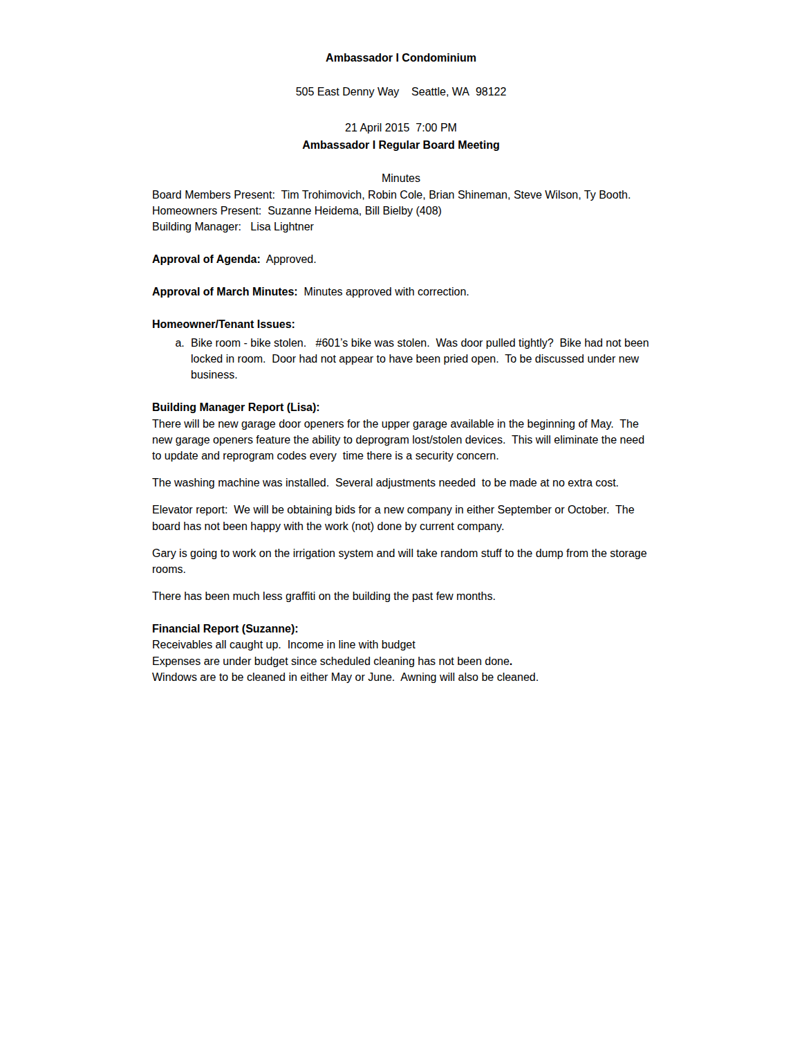Ambassador I Condominium
505 East Denny Way Seattle, WA 98122
21 April 2015 7:00 PM
Ambassador I Regular Board Meeting
Minutes
Board Members Present: Tim Trohimovich, Robin Cole, Brian Shineman, Steve Wilson, Ty Booth.
Homeowners Present: Suzanne Heidema, Bill Bielby (408)
Building Manager: Lisa Lightner
Approval of Agenda:
Approved.
Approval of March Minutes:
Minutes approved with correction.
Homeowner/Tenant Issues:
Bike room - bike stolen. #601’s bike was stolen. Was door pulled tightly? Bike had not been locked in room. Door had not appear to have been pried open. To be discussed under new business.
Building Manager Report (Lisa):
There will be new garage door openers for the upper garage available in the beginning of May. The new garage openers feature the ability to deprogram lost/stolen devices. This will eliminate the need to update and reprogram codes every time there is a security concern.
The washing machine was installed. Several adjustments needed to be made at no extra cost.
Elevator report: We will be obtaining bids for a new company in either September or October. The board has not been happy with the work (not) done by current company.
Gary is going to work on the irrigation system and will take random stuff to the dump from the storage rooms.
There has been much less graffiti on the building the past few months.
Financial Report (Suzanne):
Receivables all caught up. Income in line with budget
Expenses are under budget since scheduled cleaning has not been done.
Windows are to be cleaned in either May or June. Awning will also be cleaned.